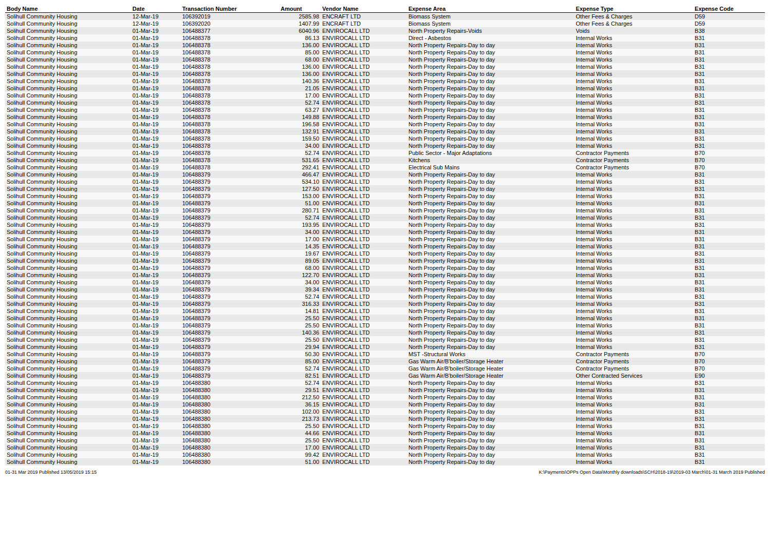| Body Name | Date | Transaction Number | Amount | Vendor Name | Expense Area | Expense Type | Expense Code |
| --- | --- | --- | --- | --- | --- | --- | --- |
| Solihull Community Housing | 12-Mar-19 | 106392019 | 2585.98 | ENCRAFT LTD | Biomass System | Other Fees & Charges | D59 |
| Solihull Community Housing | 12-Mar-19 | 106392020 | 1407.99 | ENCRAFT LTD | Biomass System | Other Fees & Charges | D59 |
| Solihull Community Housing | 01-Mar-19 | 106488377 | 6040.96 | ENVIROCALL LTD | North Property Repairs-Voids | Voids | B38 |
| Solihull Community Housing | 01-Mar-19 | 106488378 | 86.13 | ENVIROCALL LTD | Direct - Asbestos | Internal Works | B31 |
| Solihull Community Housing | 01-Mar-19 | 106488378 | 136.00 | ENVIROCALL LTD | North Property Repairs-Day to day | Internal Works | B31 |
| Solihull Community Housing | 01-Mar-19 | 106488378 | 85.00 | ENVIROCALL LTD | North Property Repairs-Day to day | Internal Works | B31 |
| Solihull Community Housing | 01-Mar-19 | 106488378 | 68.00 | ENVIROCALL LTD | North Property Repairs-Day to day | Internal Works | B31 |
| Solihull Community Housing | 01-Mar-19 | 106488378 | 136.00 | ENVIROCALL LTD | North Property Repairs-Day to day | Internal Works | B31 |
| Solihull Community Housing | 01-Mar-19 | 106488378 | 136.00 | ENVIROCALL LTD | North Property Repairs-Day to day | Internal Works | B31 |
| Solihull Community Housing | 01-Mar-19 | 106488378 | 140.36 | ENVIROCALL LTD | North Property Repairs-Day to day | Internal Works | B31 |
| Solihull Community Housing | 01-Mar-19 | 106488378 | 21.05 | ENVIROCALL LTD | North Property Repairs-Day to day | Internal Works | B31 |
| Solihull Community Housing | 01-Mar-19 | 106488378 | 17.00 | ENVIROCALL LTD | North Property Repairs-Day to day | Internal Works | B31 |
| Solihull Community Housing | 01-Mar-19 | 106488378 | 52.74 | ENVIROCALL LTD | North Property Repairs-Day to day | Internal Works | B31 |
| Solihull Community Housing | 01-Mar-19 | 106488378 | 63.27 | ENVIROCALL LTD | North Property Repairs-Day to day | Internal Works | B31 |
| Solihull Community Housing | 01-Mar-19 | 106488378 | 149.88 | ENVIROCALL LTD | North Property Repairs-Day to day | Internal Works | B31 |
| Solihull Community Housing | 01-Mar-19 | 106488378 | 196.58 | ENVIROCALL LTD | North Property Repairs-Day to day | Internal Works | B31 |
| Solihull Community Housing | 01-Mar-19 | 106488378 | 132.91 | ENVIROCALL LTD | North Property Repairs-Day to day | Internal Works | B31 |
| Solihull Community Housing | 01-Mar-19 | 106488378 | 159.50 | ENVIROCALL LTD | North Property Repairs-Day to day | Internal Works | B31 |
| Solihull Community Housing | 01-Mar-19 | 106488378 | 34.00 | ENVIROCALL LTD | North Property Repairs-Day to day | Internal Works | B31 |
| Solihull Community Housing | 01-Mar-19 | 106488378 | 52.74 | ENVIROCALL LTD | Public Sector - Major Adaptations | Contractor Payments | B70 |
| Solihull Community Housing | 01-Mar-19 | 106488378 | 531.65 | ENVIROCALL LTD | Kitchens | Contractor Payments | B70 |
| Solihull Community Housing | 01-Mar-19 | 106488378 | 292.41 | ENVIROCALL LTD | Electrical Sub Mains | Contractor Payments | B70 |
| Solihull Community Housing | 01-Mar-19 | 106488379 | 466.47 | ENVIROCALL LTD | North Property Repairs-Day to day | Internal Works | B31 |
| Solihull Community Housing | 01-Mar-19 | 106488379 | 534.10 | ENVIROCALL LTD | North Property Repairs-Day to day | Internal Works | B31 |
| Solihull Community Housing | 01-Mar-19 | 106488379 | 127.50 | ENVIROCALL LTD | North Property Repairs-Day to day | Internal Works | B31 |
| Solihull Community Housing | 01-Mar-19 | 106488379 | 153.00 | ENVIROCALL LTD | North Property Repairs-Day to day | Internal Works | B31 |
| Solihull Community Housing | 01-Mar-19 | 106488379 | 51.00 | ENVIROCALL LTD | North Property Repairs-Day to day | Internal Works | B31 |
| Solihull Community Housing | 01-Mar-19 | 106488379 | 280.71 | ENVIROCALL LTD | North Property Repairs-Day to day | Internal Works | B31 |
| Solihull Community Housing | 01-Mar-19 | 106488379 | 52.74 | ENVIROCALL LTD | North Property Repairs-Day to day | Internal Works | B31 |
| Solihull Community Housing | 01-Mar-19 | 106488379 | 193.95 | ENVIROCALL LTD | North Property Repairs-Day to day | Internal Works | B31 |
| Solihull Community Housing | 01-Mar-19 | 106488379 | 34.00 | ENVIROCALL LTD | North Property Repairs-Day to day | Internal Works | B31 |
| Solihull Community Housing | 01-Mar-19 | 106488379 | 17.00 | ENVIROCALL LTD | North Property Repairs-Day to day | Internal Works | B31 |
| Solihull Community Housing | 01-Mar-19 | 106488379 | 14.35 | ENVIROCALL LTD | North Property Repairs-Day to day | Internal Works | B31 |
| Solihull Community Housing | 01-Mar-19 | 106488379 | 19.67 | ENVIROCALL LTD | North Property Repairs-Day to day | Internal Works | B31 |
| Solihull Community Housing | 01-Mar-19 | 106488379 | 89.05 | ENVIROCALL LTD | North Property Repairs-Day to day | Internal Works | B31 |
| Solihull Community Housing | 01-Mar-19 | 106488379 | 68.00 | ENVIROCALL LTD | North Property Repairs-Day to day | Internal Works | B31 |
| Solihull Community Housing | 01-Mar-19 | 106488379 | 122.70 | ENVIROCALL LTD | North Property Repairs-Day to day | Internal Works | B31 |
| Solihull Community Housing | 01-Mar-19 | 106488379 | 34.00 | ENVIROCALL LTD | North Property Repairs-Day to day | Internal Works | B31 |
| Solihull Community Housing | 01-Mar-19 | 106488379 | 39.34 | ENVIROCALL LTD | North Property Repairs-Day to day | Internal Works | B31 |
| Solihull Community Housing | 01-Mar-19 | 106488379 | 52.74 | ENVIROCALL LTD | North Property Repairs-Day to day | Internal Works | B31 |
| Solihull Community Housing | 01-Mar-19 | 106488379 | 316.33 | ENVIROCALL LTD | North Property Repairs-Day to day | Internal Works | B31 |
| Solihull Community Housing | 01-Mar-19 | 106488379 | 14.81 | ENVIROCALL LTD | North Property Repairs-Day to day | Internal Works | B31 |
| Solihull Community Housing | 01-Mar-19 | 106488379 | 25.50 | ENVIROCALL LTD | North Property Repairs-Day to day | Internal Works | B31 |
| Solihull Community Housing | 01-Mar-19 | 106488379 | 25.50 | ENVIROCALL LTD | North Property Repairs-Day to day | Internal Works | B31 |
| Solihull Community Housing | 01-Mar-19 | 106488379 | 140.36 | ENVIROCALL LTD | North Property Repairs-Day to day | Internal Works | B31 |
| Solihull Community Housing | 01-Mar-19 | 106488379 | 25.50 | ENVIROCALL LTD | North Property Repairs-Day to day | Internal Works | B31 |
| Solihull Community Housing | 01-Mar-19 | 106488379 | 29.94 | ENVIROCALL LTD | North Property Repairs-Day to day | Internal Works | B31 |
| Solihull Community Housing | 01-Mar-19 | 106488379 | 50.30 | ENVIROCALL LTD | MST -Structural Works | Contractor Payments | B70 |
| Solihull Community Housing | 01-Mar-19 | 106488379 | 85.00 | ENVIROCALL LTD | Gas Warm Air/B'boiler/Storage Heater | Contractor Payments | B70 |
| Solihull Community Housing | 01-Mar-19 | 106488379 | 52.74 | ENVIROCALL LTD | Gas Warm Air/B'boiler/Storage Heater | Contractor Payments | B70 |
| Solihull Community Housing | 01-Mar-19 | 106488379 | 82.51 | ENVIROCALL LTD | Gas Warm Air/B'boiler/Storage Heater | Other Contracted Services | E90 |
| Solihull Community Housing | 01-Mar-19 | 106488380 | 52.74 | ENVIROCALL LTD | North Property Repairs-Day to day | Internal Works | B31 |
| Solihull Community Housing | 01-Mar-19 | 106488380 | 29.51 | ENVIROCALL LTD | North Property Repairs-Day to day | Internal Works | B31 |
| Solihull Community Housing | 01-Mar-19 | 106488380 | 212.50 | ENVIROCALL LTD | North Property Repairs-Day to day | Internal Works | B31 |
| Solihull Community Housing | 01-Mar-19 | 106488380 | 36.15 | ENVIROCALL LTD | North Property Repairs-Day to day | Internal Works | B31 |
| Solihull Community Housing | 01-Mar-19 | 106488380 | 102.00 | ENVIROCALL LTD | North Property Repairs-Day to day | Internal Works | B31 |
| Solihull Community Housing | 01-Mar-19 | 106488380 | 213.73 | ENVIROCALL LTD | North Property Repairs-Day to day | Internal Works | B31 |
| Solihull Community Housing | 01-Mar-19 | 106488380 | 25.50 | ENVIROCALL LTD | North Property Repairs-Day to day | Internal Works | B31 |
| Solihull Community Housing | 01-Mar-19 | 106488380 | 44.66 | ENVIROCALL LTD | North Property Repairs-Day to day | Internal Works | B31 |
| Solihull Community Housing | 01-Mar-19 | 106488380 | 25.50 | ENVIROCALL LTD | North Property Repairs-Day to day | Internal Works | B31 |
| Solihull Community Housing | 01-Mar-19 | 106488380 | 17.00 | ENVIROCALL LTD | North Property Repairs-Day to day | Internal Works | B31 |
| Solihull Community Housing | 01-Mar-19 | 106488380 | 99.42 | ENVIROCALL LTD | North Property Repairs-Day to day | Internal Works | B31 |
| Solihull Community Housing | 01-Mar-19 | 106488380 | 51.00 | ENVIROCALL LTD | North Property Repairs-Day to day | Internal Works | B31 |
01-31 Mar 2019 Published 13/05/2019 15:15 K:\Payments\OPPs Open Data\Monthly downloads\SCH\2018-19\2019-03 March\01-31 March 2019 Published